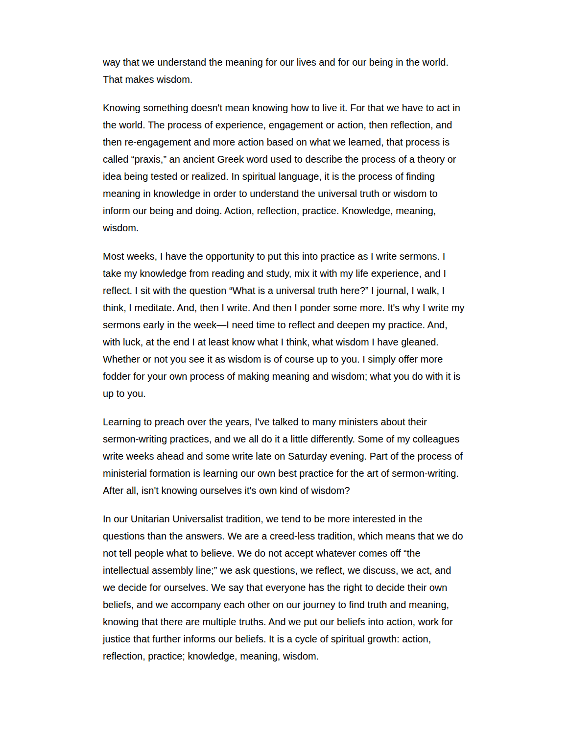way that we understand the meaning for our lives and for our being in the world. That makes wisdom.
Knowing something doesn't mean knowing how to live it. For that we have to act in the world. The process of experience, engagement or action, then reflection, and then re-engagement and more action based on what we learned, that process is called “praxis,” an ancient Greek word used to describe the process of a theory or idea being tested or realized. In spiritual language, it is the process of finding meaning in knowledge in order to understand the universal truth or wisdom to inform our being and doing. Action, reflection, practice. Knowledge, meaning, wisdom.
Most weeks, I have the opportunity to put this into practice as I write sermons. I take my knowledge from reading and study, mix it with my life experience, and I reflect. I sit with the question “What is a universal truth here?” I journal, I walk, I think, I meditate. And, then I write. And then I ponder some more. It's why I write my sermons early in the week—I need time to reflect and deepen my practice. And, with luck, at the end I at least know what I think, what wisdom I have gleaned. Whether or not you see it as wisdom is of course up to you. I simply offer more fodder for your own process of making meaning and wisdom; what you do with it is up to you.
Learning to preach over the years, I've talked to many ministers about their sermon-writing practices, and we all do it a little differently. Some of my colleagues write weeks ahead and some write late on Saturday evening. Part of the process of ministerial formation is learning our own best practice for the art of sermon-writing. After all, isn't knowing ourselves it's own kind of wisdom?
In our Unitarian Universalist tradition, we tend to be more interested in the questions than the answers. We are a creed-less tradition, which means that we do not tell people what to believe. We do not accept whatever comes off “the intellectual assembly line;” we ask questions, we reflect, we discuss, we act, and we decide for ourselves. We say that everyone has the right to decide their own beliefs, and we accompany each other on our journey to find truth and meaning, knowing that there are multiple truths. And we put our beliefs into action, work for justice that further informs our beliefs. It is a cycle of spiritual growth: action, reflection, practice; knowledge, meaning, wisdom.